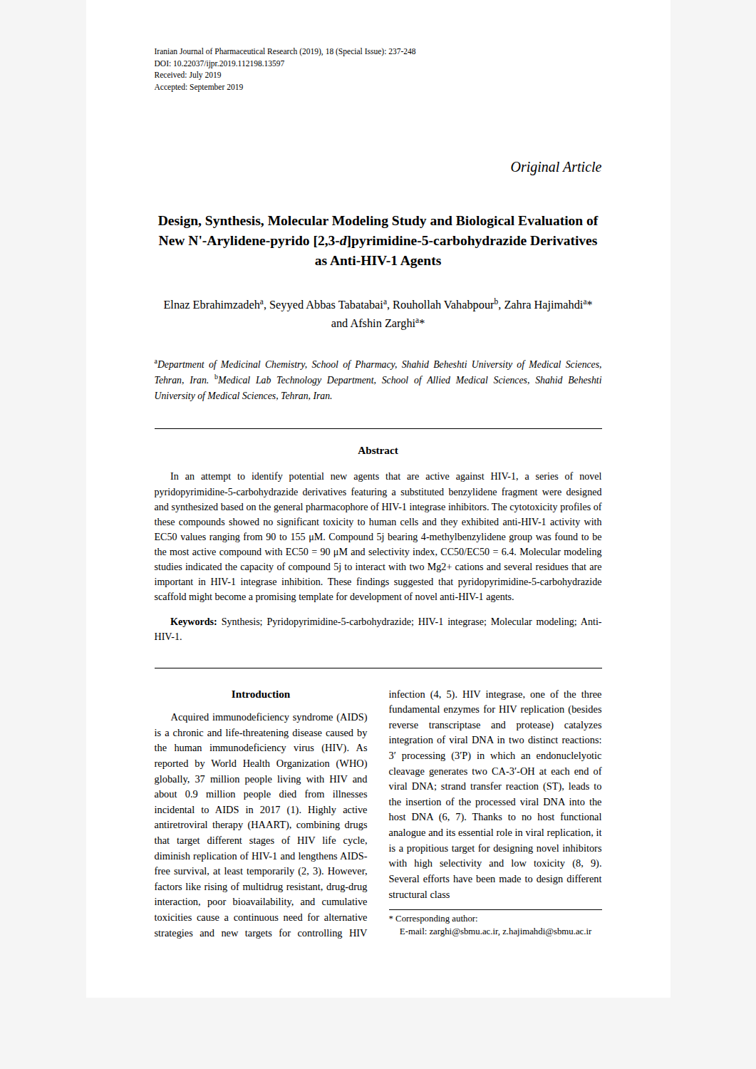Iranian Journal of Pharmaceutical Research (2019), 18 (Special Issue): 237-248
DOI: 10.22037/ijpr.2019.112198.13597
Received: July 2019
Accepted: September 2019
Original Article
Design, Synthesis, Molecular Modeling Study and Biological Evaluation of New N'-Arylidene-pyrido [2,3-d]pyrimidine-5-carbohydrazide Derivatives as Anti-HIV-1 Agents
Elnaz Ebrahimzadeha, Seyyed Abbas Tabatabaia, Rouhollah Vahabpourb, Zahra Hajimahdia* and Afshin Zarghia*
aDepartment of Medicinal Chemistry, School of Pharmacy, Shahid Beheshti University of Medical Sciences, Tehran, Iran. bMedical Lab Technology Department, School of Allied Medical Sciences, Shahid Beheshti University of Medical Sciences, Tehran, Iran.
Abstract
In an attempt to identify potential new agents that are active against HIV-1, a series of novel pyridopyrimidine-5-carbohydrazide derivatives featuring a substituted benzylidene fragment were designed and synthesized based on the general pharmacophore of HIV-1 integrase inhibitors. The cytotoxicity profiles of these compounds showed no significant toxicity to human cells and they exhibited anti-HIV-1 activity with EC50 values ranging from 90 to 155 μM. Compound 5j bearing 4-methylbenzylidene group was found to be the most active compound with EC50 = 90 μM and selectivity index, CC50/EC50 = 6.4. Molecular modeling studies indicated the capacity of compound 5j to interact with two Mg2+ cations and several residues that are important in HIV-1 integrase inhibition. These findings suggested that pyridopyrimidine-5-carbohydrazide scaffold might become a promising template for development of novel anti-HIV-1 agents.
Keywords: Synthesis; Pyridopyrimidine-5-carbohydrazide; HIV-1 integrase; Molecular modeling; Anti-HIV-1.
Introduction
Acquired immunodeficiency syndrome (AIDS) is a chronic and life-threatening disease caused by the human immunodeficiency virus (HIV). As reported by World Health Organization (WHO) globally, 37 million people living with HIV and about 0.9 million people died from illnesses incidental to AIDS in 2017 (1). Highly active antiretroviral therapy (HAART), combining drugs that target different stages of HIV life cycle, diminish replication of HIV-1 and lengthens AIDS-free survival, at least temporarily (2, 3). However, factors like rising of multidrug resistant, drug-drug interaction, poor bioavailability, and cumulative toxicities cause a continuous need for alternative strategies and new targets for controlling HIV infection (4, 5). HIV integrase, one of the three fundamental enzymes for HIV replication (besides reverse transcriptase and protease) catalyzes integration of viral DNA in two distinct reactions: 3′ processing (3′P) in which an endonuclelyotic cleavage generates two CA-3′-OH at each end of viral DNA; strand transfer reaction (ST), leads to the insertion of the processed viral DNA into the host DNA (6, 7). Thanks to no host functional analogue and its essential role in viral replication, it is a propitious target for designing novel inhibitors with high selectivity and low toxicity (8, 9). Several efforts have been made to design different structural class
* Corresponding author:
E-mail: zarghi@sbmu.ac.ir, z.hajimahdi@sbmu.ac.ir